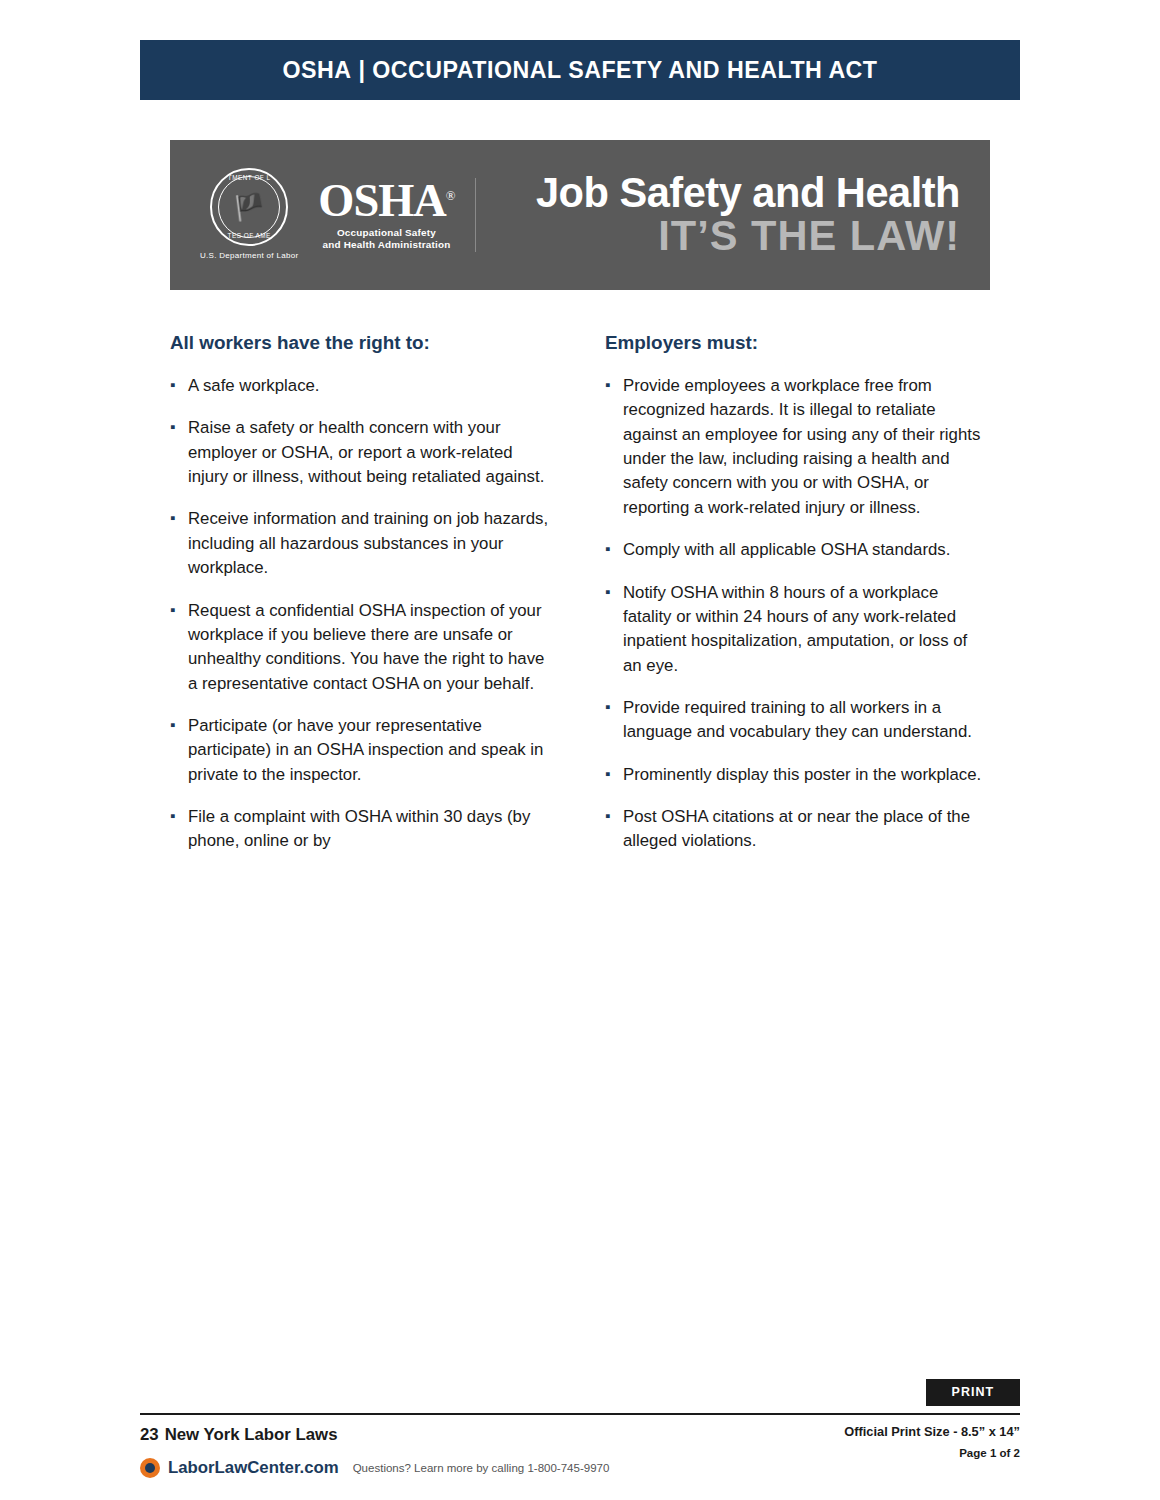OSHA | OCCUPATIONAL SAFETY AND HEALTH ACT
TMENT OF L 🏴 TES OF AME
U.S. Department of Labor
OSHA®
Occupational Safety
and Health Administration
Job Safety and Health
IT’S THE LAW!
All workers have the right to:
A safe workplace.
Raise a safety or health concern with your employer or OSHA, or report a work-related injury or illness, without being retaliated against.
Receive information and training on job hazards, including all hazardous substances in your workplace.
Request a confidential OSHA inspection of your workplace if you believe there are unsafe or unhealthy conditions. You have the right to have a representative contact OSHA on your behalf.
Participate (or have your representative participate) in an OSHA inspection and speak in private to the inspector.
File a complaint with OSHA within 30 days (by phone, online or by
Employers must:
Provide employees a workplace free from recognized hazards. It is illegal to retaliate against an employee for using any of their rights under the law, including raising a health and safety concern with you or with OSHA, or reporting a work-related injury or illness.
Comply with all applicable OSHA standards.
Notify OSHA within 8 hours of a workplace fatality or within 24 hours of any work-related inpatient hospitalization, amputation, or loss of an eye.
Provide required training to all workers in a language and vocabulary they can understand.
Prominently display this poster in the workplace.
Post OSHA citations at or near the place of the alleged violations.
PRINT
23 New York Labor Laws
LaborLawCenter.com Questions? Learn more by calling 1-800-745-9970
Official Print Size - 8.5” x 14”
Page 1 of 2